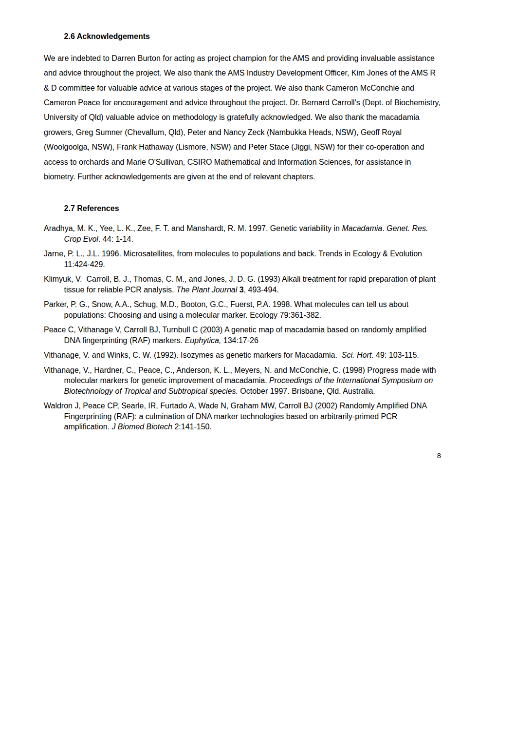2.6 Acknowledgements
We are indebted to Darren Burton for acting as project champion for the AMS and providing invaluable assistance and advice throughout the project. We also thank the AMS Industry Development Officer, Kim Jones of the AMS R & D committee for valuable advice at various stages of the project. We also thank Cameron McConchie and Cameron Peace for encouragement and advice throughout the project. Dr. Bernard Carroll's (Dept. of Biochemistry, University of Qld) valuable advice on methodology is gratefully acknowledged. We also thank the macadamia growers, Greg Sumner (Chevallum, Qld), Peter and Nancy Zeck (Nambukka Heads, NSW), Geoff Royal (Woolgoolga, NSW), Frank Hathaway (Lismore, NSW) and Peter Stace (Jiggi, NSW) for their co-operation and access to orchards and Marie O'Sullivan, CSIRO Mathematical and Information Sciences, for assistance in biometry. Further acknowledgements are given at the end of relevant chapters.
2.7 References
Aradhya, M. K., Yee, L. K., Zee, F. T. and Manshardt, R. M. 1997. Genetic variability in Macadamia. Genet. Res. Crop Evol. 44: 1-14.
Jarne, P. L., J.L. 1996. Microsatellites, from molecules to populations and back. Trends in Ecology & Evolution 11:424-429.
Klimyuk, V. Carroll, B. J., Thomas, C. M., and Jones, J. D. G. (1993) Alkali treatment for rapid preparation of plant tissue for reliable PCR analysis. The Plant Journal 3, 493-494.
Parker, P. G., Snow, A.A., Schug, M.D., Booton, G.C., Fuerst, P.A. 1998. What molecules can tell us about populations: Choosing and using a molecular marker. Ecology 79:361-382.
Peace C, Vithanage V, Carroll BJ, Turnbull C (2003) A genetic map of macadamia based on randomly amplified DNA fingerprinting (RAF) markers. Euphytica, 134:17-26
Vithanage, V. and Winks, C. W. (1992). Isozymes as genetic markers for Macadamia. Sci. Hort. 49: 103-115.
Vithanage, V., Hardner, C., Peace, C., Anderson, K. L., Meyers, N. and McConchie, C. (1998) Progress made with molecular markers for genetic improvement of macadamia. Proceedings of the International Symposium on Biotechnology of Tropical and Subtropical species. October 1997. Brisbane, Qld. Australia.
Waldron J, Peace CP, Searle, IR, Furtado A, Wade N, Graham MW, Carroll BJ (2002) Randomly Amplified DNA Fingerprinting (RAF): a culmination of DNA marker technologies based on arbitrarily-primed PCR amplification. J Biomed Biotech 2:141-150.
8